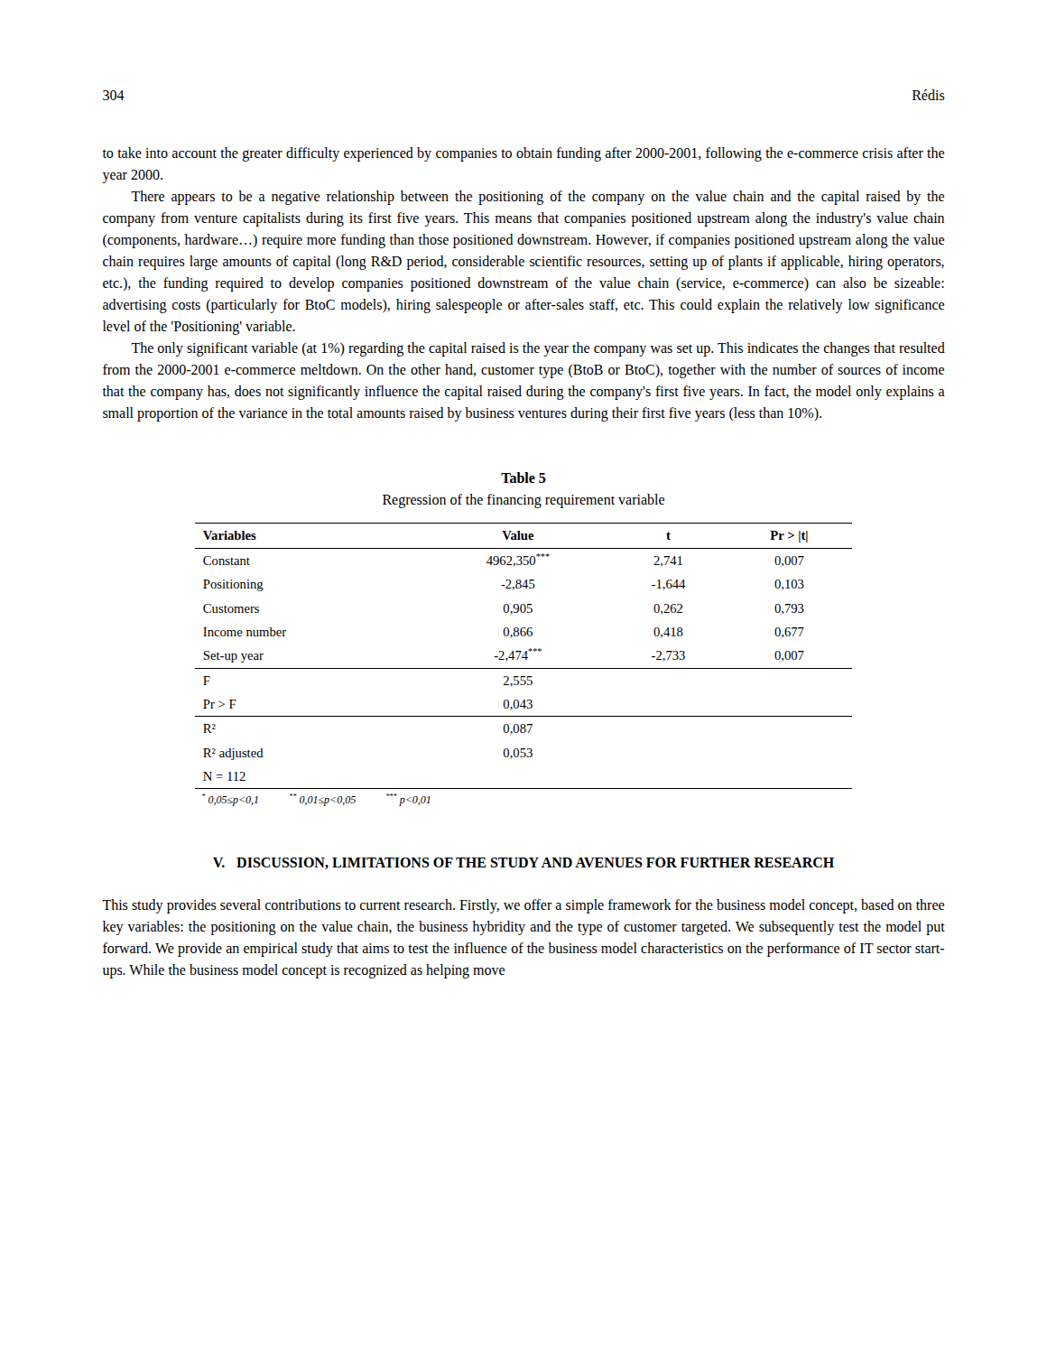304 Rédis
to take into account the greater difficulty experienced by companies to obtain funding after 2000-2001, following the e-commerce crisis after the year 2000.
There appears to be a negative relationship between the positioning of the company on the value chain and the capital raised by the company from venture capitalists during its first five years. This means that companies positioned upstream along the industry's value chain (components, hardware…) require more funding than those positioned downstream. However, if companies positioned upstream along the value chain requires large amounts of capital (long R&D period, considerable scientific resources, setting up of plants if applicable, hiring operators, etc.), the funding required to develop companies positioned downstream of the value chain (service, e-commerce) can also be sizeable: advertising costs (particularly for BtoC models), hiring salespeople or after-sales staff, etc. This could explain the relatively low significance level of the 'Positioning' variable.
The only significant variable (at 1%) regarding the capital raised is the year the company was set up. This indicates the changes that resulted from the 2000-2001 e-commerce meltdown. On the other hand, customer type (BtoB or BtoC), together with the number of sources of income that the company has, does not significantly influence the capital raised during the company's first five years. In fact, the model only explains a small proportion of the variance in the total amounts raised by business ventures during their first five years (less than 10%).
Table 5 Regression of the financing requirement variable
| Variables | Value | t | Pr > /t/ |
| --- | --- | --- | --- |
| Constant | 4962,350 *** | 2,741 | 0,007 |
| Positioning | -2,845 | -1,644 | 0,103 |
| Customers | 0,905 | 0,262 | 0,793 |
| Income number | 0,866 | 0,418 | 0,677 |
| Set-up year | -2,474 *** | -2,733 | 0,007 |
| F | 2,555 | | |
| Pr > F | 0,043 | | |
| R² | 0,087 | | |
| R² adjusted | 0,053 | | |
| N = 112 | | | |
| * 0,05≤p<0,1 ** 0,01≤p<0,05 *** p<0,01 |
V. DISCUSSION, LIMITATIONS OF THE STUDY AND AVENUES FOR FURTHER RESEARCH
This study provides several contributions to current research. Firstly, we offer a simple framework for the business model concept, based on three key variables: the positioning on the value chain, the business hybridity and the type of customer targeted. We subsequently test the model put forward. We provide an empirical study that aims to test the influence of the business model characteristics on the performance of IT sector start-ups. While the business model concept is recognized as helping move